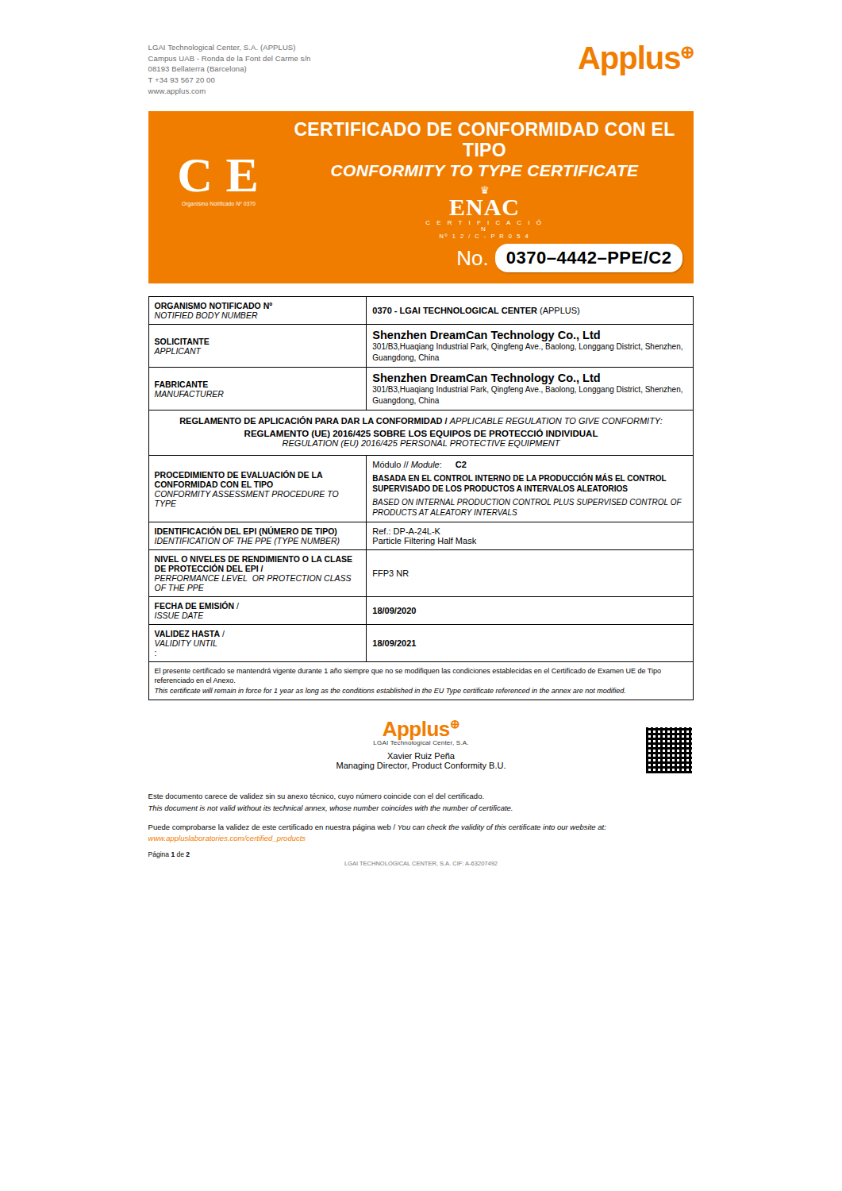LGAI Technological Center, S.A. (APPLUS)
Campus UAB - Ronda de la Font del Carme s/n
08193 Bellaterra (Barcelona)
T +34 93 567 20 00
www.applus.com
Applus⊕
C E
Organismo Notificado Nº 0370
CERTIFICADO DE CONFORMIDAD CON EL TIPO
CONFORMITY TO TYPE CERTIFICATE
♛
ENAC
C E R T I F I C A C I Ó N
Nº 1 2 / C - P R 0 5 4
No. 0370–4442–PPE/C2
| ORGANISMO NOTIFICADO Nº NOTIFIED BODY NUMBER | 0370 - LGAI TECHNOLOGICAL CENTER (APPLUS) |
| SOLICITANTE APPLICANT | Shenzhen DreamCan Technology Co., Ltd 301/B3,Huaqiang Industrial Park, Qingfeng Ave., Baolong, Longgang District, Shenzhen, Guangdong, China |
| FABRICANTE MANUFACTURER | Shenzhen DreamCan Technology Co., Ltd 301/B3,Huaqiang Industrial Park, Qingfeng Ave., Baolong, Longgang District, Shenzhen, Guangdong, China |
| REGLAMENTO DE APLICACIÓN PARA DAR LA CONFORMIDAD / APPLICABLE REGULATION TO GIVE CONFORMITY: REGLAMENTO (UE) 2016/425 SOBRE LOS EQUIPOS DE PROTECCIÓ INDIVIDUAL REGULATION (EU) 2016/425 PERSONAL PROTECTIVE EQUIPMENT |
| PROCEDIMIENTO DE EVALUACIÓN DE LA CONFORMIDAD CON EL TIPO CONFORMITY ASSESSMENT PROCEDURE TO TYPE | Módulo // Module : C2 BASADA EN EL CONTROL INTERNO DE LA PRODUCCIÓN MÁS EL CONTROL SUPERVISADO DE LOS PRODUCTOS A INTERVALOS ALEATORIOS BASED ON INTERNAL PRODUCTION CONTROL PLUS SUPERVISED CONTROL OF PRODUCTS AT ALEATORY INTERVALS |
| IDENTIFICACIÓN DEL EPI (NÚMERO DE TIPO) IDENTIFICATION OF THE PPE (TYPE NUMBER) | Ref.: DP-A-24L-K Particle Filtering Half Mask |
| NIVEL O NIVELES DE RENDIMIENTO O LA CLASE DE PROTECCIÓN DEL EPI / PERFORMANCE LEVEL OR PROTECTION CLASS OF THE PPE | FFP3 NR |
| FECHA DE EMISIÓN / ISSUE DATE | 18/09/2020 |
| VALIDEZ HASTA / VALIDITY UNTIL : | 18/09/2021 |
| El presente certificado se mantendrá vigente durante 1 año siempre que no se modifiquen las condiciones establecidas en el Certificado de Examen UE de Tipo referenciado en el Anexo. This certificate will remain in force for 1 year as long as the conditions established in the EU Type certificate referenced in the annex are not modified. |
Applus⊕
LGAI Technological Center, S.A.
Xavier Ruiz Peña
Managing Director, Product Conformity B.U.
Este documento carece de validez sin su anexo técnico, cuyo número coincide con el del certificado.
This document is not valid without its technical annex, whose number coincides with the number of certificate.
Puede comprobarse la validez de este certificado en nuestra página web / You can check the validity of this certificate into our website at:
www.appluslaboratories.com/certified_products
Página 1 de 2
LGAI TECHNOLOGICAL CENTER, S.A. CIF: A-63207492